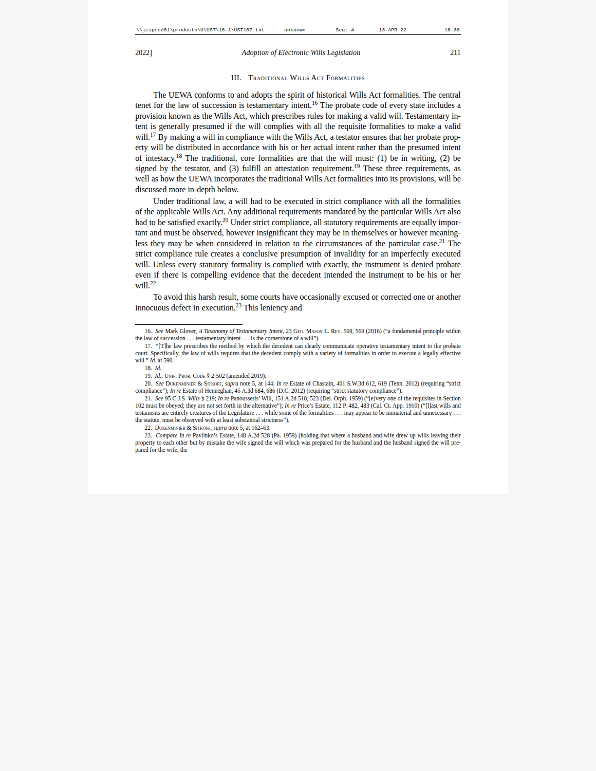| \\jciprod01\productn\U\UST\18-1\UST107.txt | unknown | Seq: 4 | 13-APR-22 | 18:30 |
2022] Adoption of Electronic Wills Legislation 211
III. Traditional Wills Act Formalities
The UEWA conforms to and adopts the spirit of historical Wills Act formalities. The central tenet for the law of succession is testamentary intent.16 The probate code of every state includes a provision known as the Wills Act, which prescribes rules for making a valid will. Testamentary intent is generally presumed if the will complies with all the requisite formalities to make a valid will.17 By making a will in compliance with the Wills Act, a testator ensures that her probate property will be distributed in accordance with his or her actual intent rather than the presumed intent of intestacy.18 The traditional, core formalities are that the will must: (1) be in writing, (2) be signed by the testator, and (3) fulfill an attestation requirement.19 These three requirements, as well as how the UEWA incorporates the traditional Wills Act formalities into its provisions, will be discussed more in-depth below.
Under traditional law, a will had to be executed in strict compliance with all the formalities of the applicable Wills Act. Any additional requirements mandated by the particular Wills Act also had to be satisfied exactly.20 Under strict compliance, all statutory requirements are equally important and must be observed, however insignificant they may be in themselves or however meaningless they may be when considered in relation to the circumstances of the particular case.21 The strict compliance rule creates a conclusive presumption of invalidity for an imperfectly executed will. Unless every statutory formality is complied with exactly, the instrument is denied probate even if there is compelling evidence that the decedent intended the instrument to be his or her will.22
To avoid this harsh result, some courts have occasionally excused or corrected one or another innocuous defect in execution.23 This leniency and
16. See Mark Glover, A Taxonomy of Testamentary Intent, 23 Geo. Mason L. Rev. 569, 569 (2016) (“a fundamental principle within the law of succession . . . testamentary intent . . . is the cornerstone of a will”).
17. “[T]he law prescribes the method by which the decedent can clearly communicate operative testamentary intent to the probate court. Specifically, the law of wills requires that the decedent comply with a variety of formalities in order to execute a legally effective will.” Id. at 590.
18. Id.
19. Id.; Unif. Prob. Code § 2-502 (amended 2019).
20. See Dukenminier & Sitkoff, supra note 5, at 144; In re Estate of Chastain, 401 S.W.3d 612, 619 (Tenn. 2012) (requiring “strict compliance”); In re Estate of Henneghan, 45 A.3d 684, 686 (D.C. 2012) (requiring “strict statutory compliance”).
21. See 95 C.J.S. Wills § 219; In re Panousseris’ Will, 151 A.2d 518, 523 (Del. Orph. 1959) (“[e]very one of the requisites in Section 102 must be obeyed; they are not set forth in the alternative”); In re Price’s Estate, 112 P. 482, 483 (Cal. Ct. App. 1910) (“[l]ast wills and testaments are entirely creatures of the Legislature . . . while some of the formalities . . . may appear to be immaterial and unnecessary . . . the statute, must be observed with at least substantial strictness”).
22. Dukenminier & Sitkoff, supra note 5, at 162–63.
23. Compare In re Pavlinko’s Estate, 148 A.2d 528 (Pa. 1959) (holding that where a husband and wife drew up wills leaving their property to each other but by mistake the wife signed the will which was prepared for the husband and the husband signed the will prepared for the wife, the